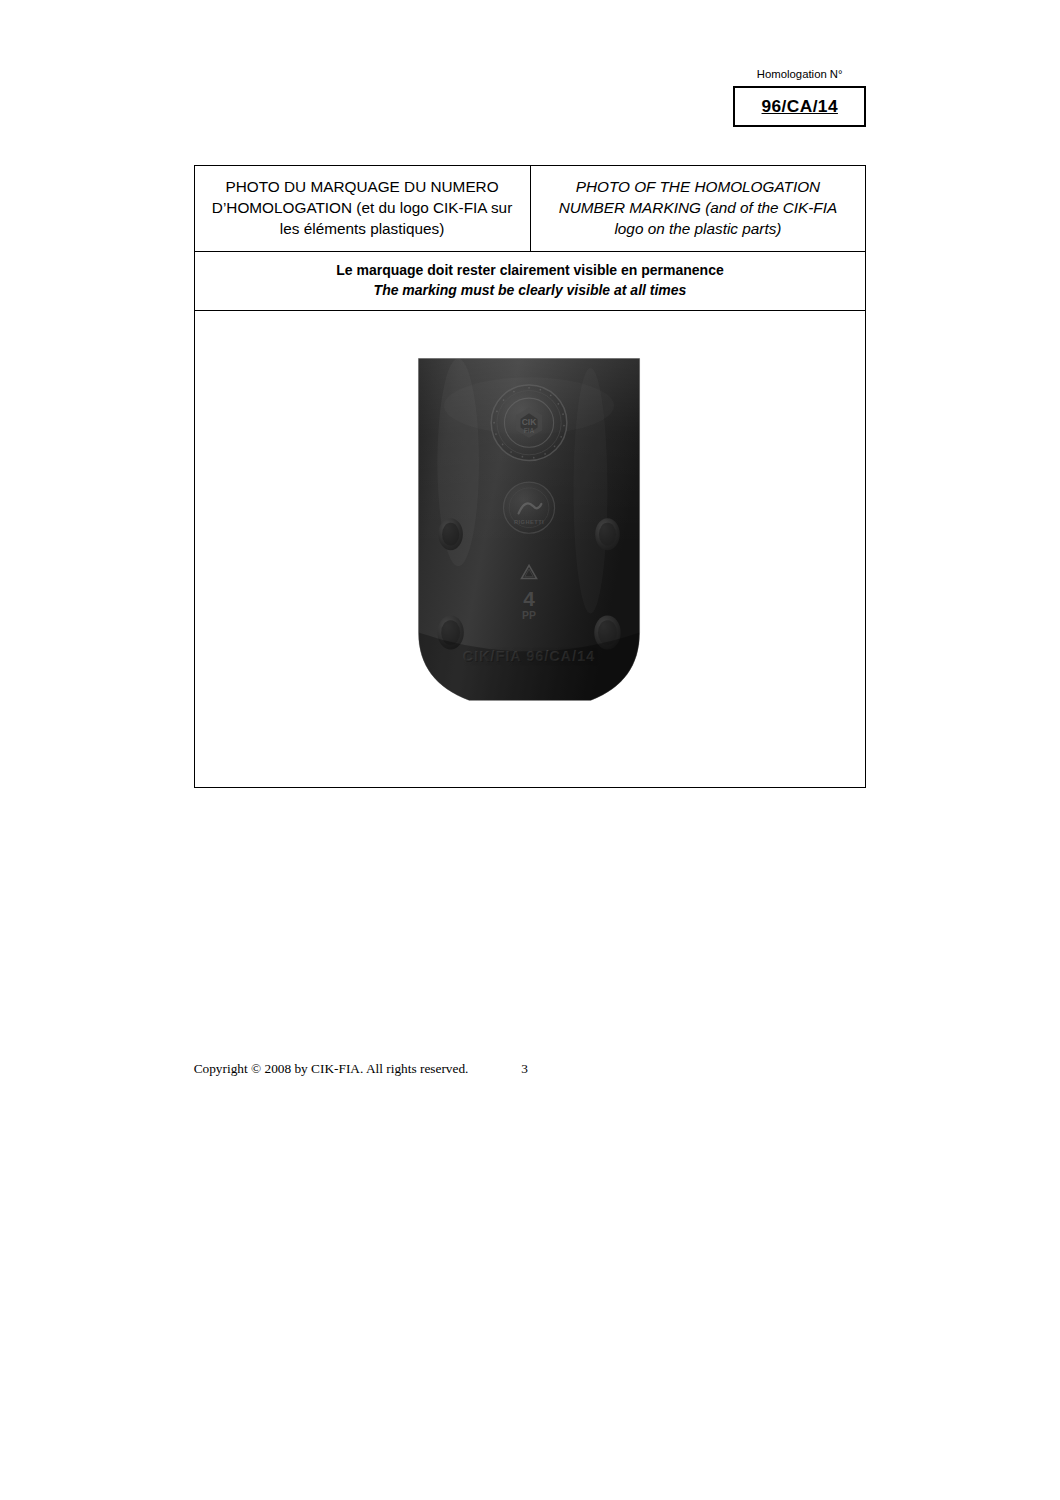Homologation N°
96/CA/14
| PHOTO DU MARQUAGE DU NUMERO D’HOMOLOGATION (et du logo CIK-FIA sur les éléments plastiques) | PHOTO OF THE HOMOLOGATION NUMBER MARKING (and of the CIK-FIA logo on the plastic parts) |
| Le marquage doit rester clairement visible en permanence The marking must be clearly visible at all times |
| CIK FIA RIGHETTI 4 PP CIK/FIA 96/CA/14 CIK/FIA 96/CA/14 |
Copyright © 2008 by CIK-FIA. All rights reserved. 3